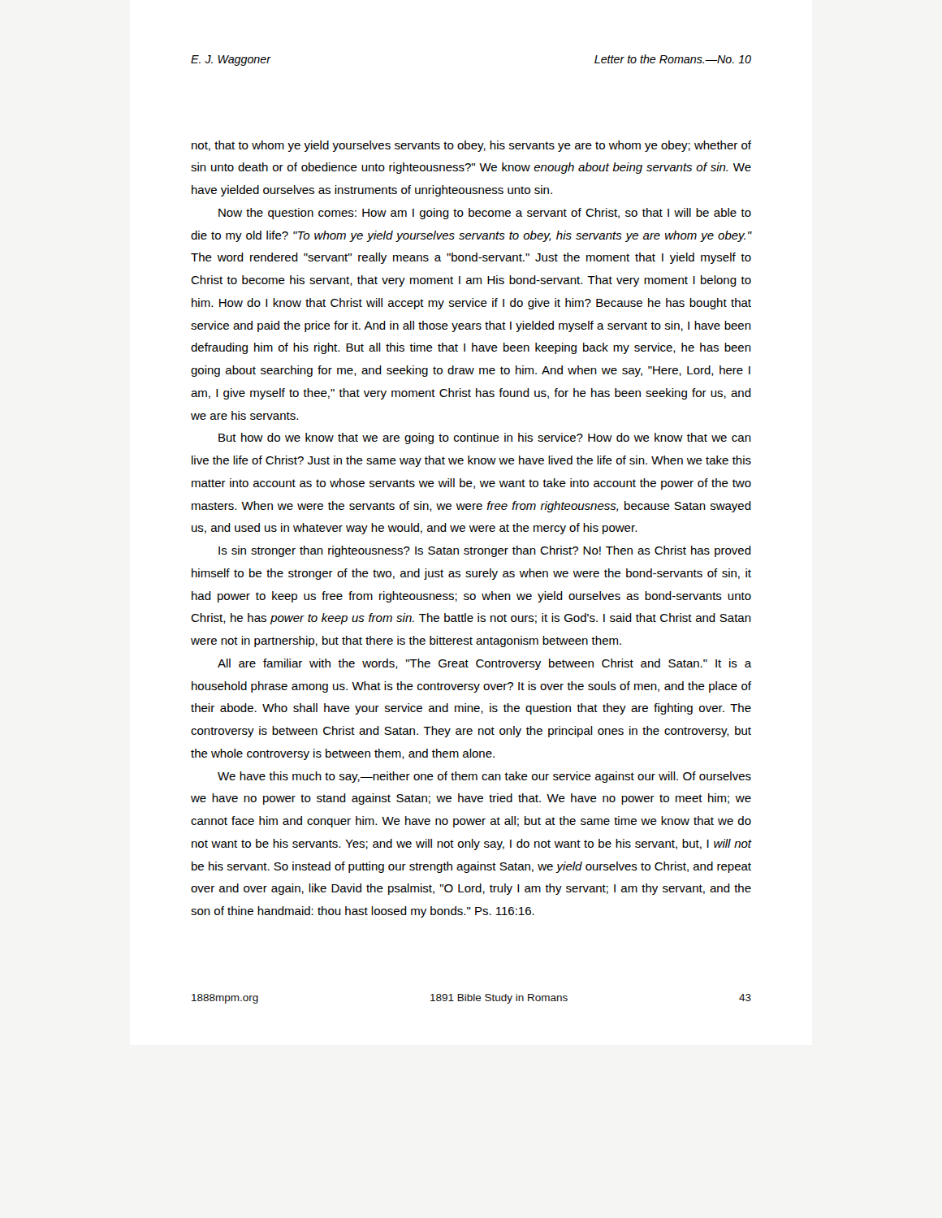E. J. Waggoner Letter to the Romans.—No. 10
not, that to whom ye yield yourselves servants to obey, his servants ye are to whom ye obey; whether of sin unto death or of obedience unto righteousness?" We know enough about being servants of sin. We have yielded ourselves as instruments of unrighteousness unto sin.
Now the question comes: How am I going to become a servant of Christ, so that I will be able to die to my old life? "To whom ye yield yourselves servants to obey, his servants ye are whom ye obey." The word rendered "servant" really means a "bond-servant." Just the moment that I yield myself to Christ to become his servant, that very moment I am His bond-servant. That very moment I belong to him. How do I know that Christ will accept my service if I do give it him? Because he has bought that service and paid the price for it. And in all those years that I yielded myself a servant to sin, I have been defrauding him of his right. But all this time that I have been keeping back my service, he has been going about searching for me, and seeking to draw me to him. And when we say, "Here, Lord, here I am, I give myself to thee," that very moment Christ has found us, for he has been seeking for us, and we are his servants.
But how do we know that we are going to continue in his service? How do we know that we can live the life of Christ? Just in the same way that we know we have lived the life of sin. When we take this matter into account as to whose servants we will be, we want to take into account the power of the two masters. When we were the servants of sin, we were free from righteousness, because Satan swayed us, and used us in whatever way he would, and we were at the mercy of his power.
Is sin stronger than righteousness? Is Satan stronger than Christ? No! Then as Christ has proved himself to be the stronger of the two, and just as surely as when we were the bond-servants of sin, it had power to keep us free from righteousness; so when we yield ourselves as bond-servants unto Christ, he has power to keep us from sin. The battle is not ours; it is God's. I said that Christ and Satan were not in partnership, but that there is the bitterest antagonism between them.
All are familiar with the words, "The Great Controversy between Christ and Satan." It is a household phrase among us. What is the controversy over? It is over the souls of men, and the place of their abode. Who shall have your service and mine, is the question that they are fighting over. The controversy is between Christ and Satan. They are not only the principal ones in the controversy, but the whole controversy is between them, and them alone.
We have this much to say,—neither one of them can take our service against our will. Of ourselves we have no power to stand against Satan; we have tried that. We have no power to meet him; we cannot face him and conquer him. We have no power at all; but at the same time we know that we do not want to be his servants. Yes; and we will not only say, I do not want to be his servant, but, I will not be his servant. So instead of putting our strength against Satan, we yield ourselves to Christ, and repeat over and over again, like David the psalmist, "O Lord, truly I am thy servant; I am thy servant, and the son of thine handmaid: thou hast loosed my bonds." Ps. 116:16.
1888mpm.org 1891 Bible Study in Romans 43